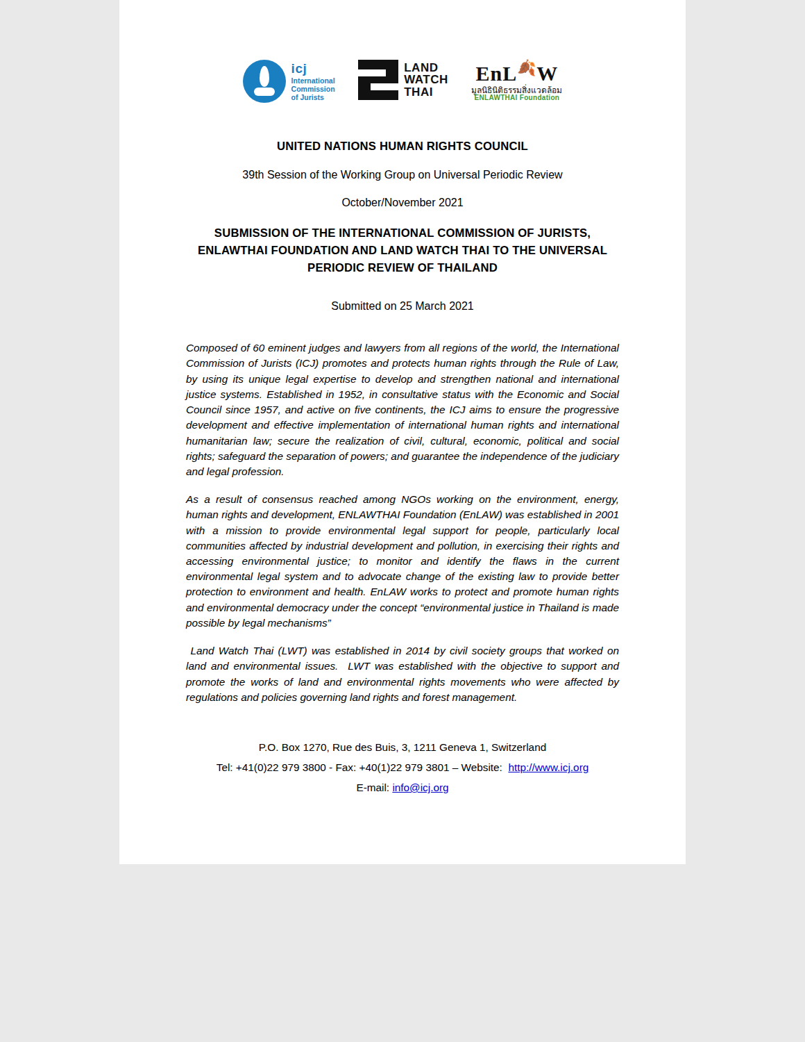icj International
Commission
of Jurists
LAND
WATCH
THAI
EnL🍂W
มูลนิธินิติธรรมสิ่งแวดล้อม
ENLAWTHAI Foundation
UNITED NATIONS HUMAN RIGHTS COUNCIL
39th Session of the Working Group on Universal Periodic Review
October/November 2021
SUBMISSION OF THE INTERNATIONAL COMMISSION OF JURISTS, ENLAWTHAI FOUNDATION AND LAND WATCH THAI TO THE UNIVERSAL PERIODIC REVIEW OF THAILAND
Submitted on 25 March 2021
Composed of 60 eminent judges and lawyers from all regions of the world, the International Commission of Jurists (ICJ) promotes and protects human rights through the Rule of Law, by using its unique legal expertise to develop and strengthen national and international justice systems. Established in 1952, in consultative status with the Economic and Social Council since 1957, and active on five continents, the ICJ aims to ensure the progressive development and effective implementation of international human rights and international humanitarian law; secure the realization of civil, cultural, economic, political and social rights; safeguard the separation of powers; and guarantee the independence of the judiciary and legal profession.
As a result of consensus reached among NGOs working on the environment, energy, human rights and development, ENLAWTHAI Foundation (EnLAW) was established in 2001 with a mission to provide environmental legal support for people, particularly local communities affected by industrial development and pollution, in exercising their rights and accessing environmental justice; to monitor and identify the flaws in the current environmental legal system and to advocate change of the existing law to provide better protection to environment and health. EnLAW works to protect and promote human rights and environmental democracy under the concept “environmental justice in Thailand is made possible by legal mechanisms”
Land Watch Thai (LWT) was established in 2014 by civil society groups that worked on land and environmental issues. LWT was established with the objective to support and promote the works of land and environmental rights movements who were affected by regulations and policies governing land rights and forest management.
P.O. Box 1270, Rue des Buis, 3, 1211 Geneva 1, Switzerland
Tel: +41(0)22 979 3800 - Fax: +40(1)22 979 3801 – Website: http://www.icj.org
E-mail: info@icj.org